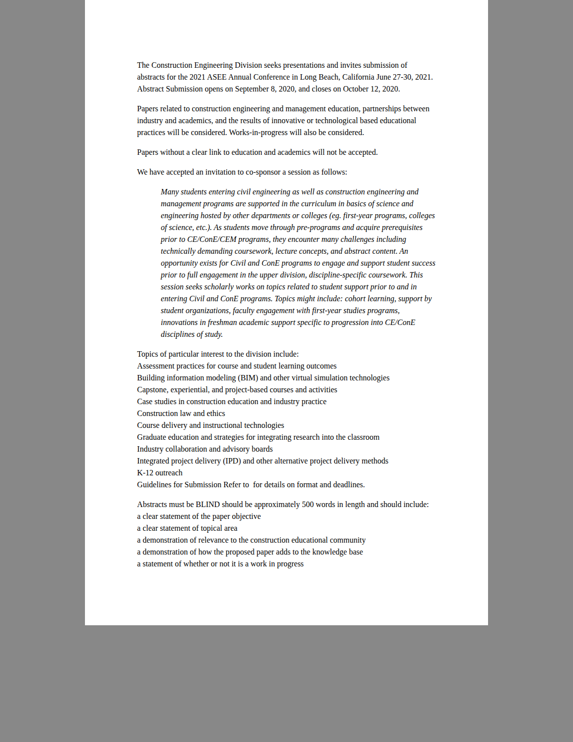The Construction Engineering Division seeks presentations and invites submission of abstracts for the 2021 ASEE Annual Conference in Long Beach, California June 27-30, 2021. Abstract Submission opens on September 8, 2020, and closes on October 12, 2020.
Papers related to construction engineering and management education, partnerships between industry and academics, and the results of innovative or technological based educational practices will be considered. Works-in-progress will also be considered.
Papers without a clear link to education and academics will not be accepted.
We have accepted an invitation to co-sponsor a session as follows:
Many students entering civil engineering as well as construction engineering and management programs are supported in the curriculum in basics of science and engineering hosted by other departments or colleges (eg. first-year programs, colleges of science, etc.). As students move through pre-programs and acquire prerequisites prior to CE/ConE/CEM programs, they encounter many challenges including technically demanding coursework, lecture concepts, and abstract content. An opportunity exists for Civil and ConE programs to engage and support student success prior to full engagement in the upper division, discipline-specific coursework. This session seeks scholarly works on topics related to student support prior to and in entering Civil and ConE programs. Topics might include: cohort learning, support by student organizations, faculty engagement with first-year studies programs, innovations in freshman academic support specific to progression into CE/ConE disciplines of study.
Topics of particular interest to the division include:
Assessment practices for course and student learning outcomes
Building information modeling (BIM) and other virtual simulation technologies
Capstone, experiential, and project-based courses and activities
Case studies in construction education and industry practice
Construction law and ethics
Course delivery and instructional technologies
Graduate education and strategies for integrating research into the classroom
Industry collaboration and advisory boards
Integrated project delivery (IPD) and other alternative project delivery methods
K-12 outreach
Guidelines for Submission Refer to for details on format and deadlines.
Abstracts must be BLIND should be approximately 500 words in length and should include:
a clear statement of the paper objective
a clear statement of topical area
a demonstration of relevance to the construction educational community
a demonstration of how the proposed paper adds to the knowledge base
a statement of whether or not it is a work in progress